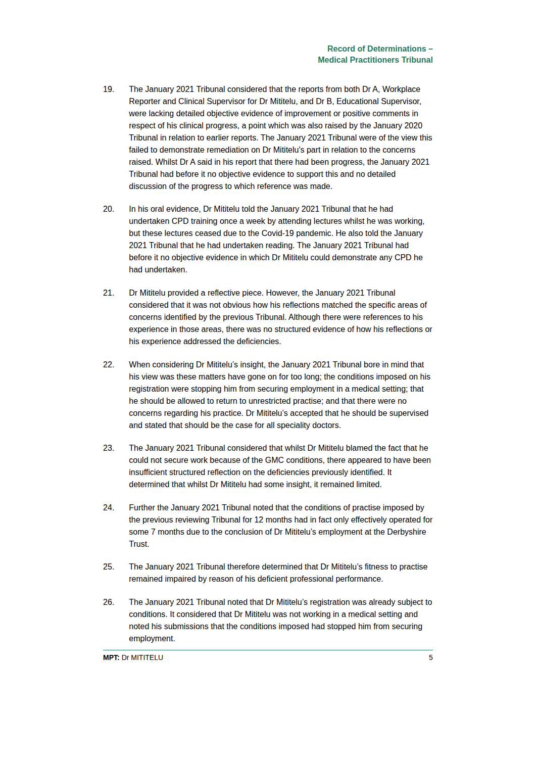Record of Determinations –
Medical Practitioners Tribunal
19. The January 2021 Tribunal considered that the reports from both Dr A, Workplace Reporter and Clinical Supervisor for Dr Mititelu, and Dr B, Educational Supervisor, were lacking detailed objective evidence of improvement or positive comments in respect of his clinical progress, a point which was also raised by the January 2020 Tribunal in relation to earlier reports. The January 2021 Tribunal were of the view this failed to demonstrate remediation on Dr Mititelu's part in relation to the concerns raised. Whilst Dr A said in his report that there had been progress, the January 2021 Tribunal had before it no objective evidence to support this and no detailed discussion of the progress to which reference was made.
20. In his oral evidence, Dr Mititelu told the January 2021 Tribunal that he had undertaken CPD training once a week by attending lectures whilst he was working, but these lectures ceased due to the Covid-19 pandemic. He also told the January 2021 Tribunal that he had undertaken reading. The January 2021 Tribunal had before it no objective evidence in which Dr Mititelu could demonstrate any CPD he had undertaken.
21. Dr Mititelu provided a reflective piece. However, the January 2021 Tribunal considered that it was not obvious how his reflections matched the specific areas of concerns identified by the previous Tribunal. Although there were references to his experience in those areas, there was no structured evidence of how his reflections or his experience addressed the deficiencies.
22. When considering Dr Mititelu’s insight, the January 2021 Tribunal bore in mind that his view was these matters have gone on for too long; the conditions imposed on his registration were stopping him from securing employment in a medical setting; that he should be allowed to return to unrestricted practise; and that there were no concerns regarding his practice. Dr Mititelu’s accepted that he should be supervised and stated that should be the case for all speciality doctors.
23. The January 2021 Tribunal considered that whilst Dr Mititelu blamed the fact that he could not secure work because of the GMC conditions, there appeared to have been insufficient structured reflection on the deficiencies previously identified. It determined that whilst Dr Mititelu had some insight, it remained limited.
24. Further the January 2021 Tribunal noted that the conditions of practise imposed by the previous reviewing Tribunal for 12 months had in fact only effectively operated for some 7 months due to the conclusion of Dr Mititelu’s employment at the Derbyshire Trust.
25. The January 2021 Tribunal therefore determined that Dr Mititelu’s fitness to practise remained impaired by reason of his deficient professional performance.
26. The January 2021 Tribunal noted that Dr Mititelu’s registration was already subject to conditions. It considered that Dr Mititelu was not working in a medical setting and noted his submissions that the conditions imposed had stopped him from securing employment.
MPT: Dr MITITELU
5